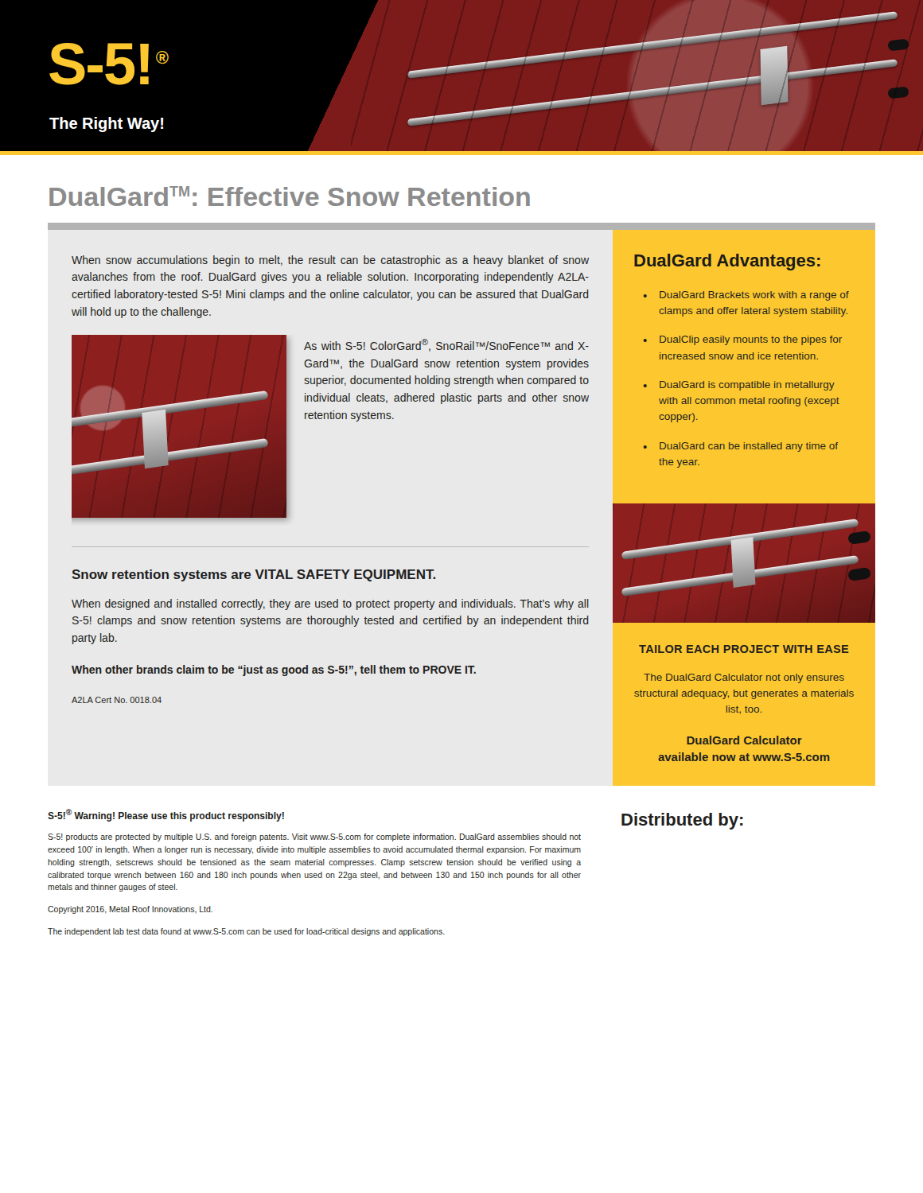S-5!®
The Right Way!
DualGardTM: Effective Snow Retention
When snow accumulations begin to melt, the result can be catastrophic as a heavy blanket of snow avalanches from the roof. DualGard gives you a reliable solution. Incorporating independently A2LA-certified laboratory-tested S-5! Mini clamps and the online calculator, you can be assured that DualGard will hold up to the challenge.
As with S-5! ColorGard®, SnoRail™/SnoFence™ and X-Gard™, the DualGard snow retention system provides superior, documented holding strength when compared to individual cleats, adhered plastic parts and other snow retention systems.
Snow retention systems are VITAL SAFETY EQUIPMENT.
When designed and installed correctly, they are used to protect property and individuals. That’s why all S-5! clamps and snow retention systems are thoroughly tested and certified by an independent third party lab.
When other brands claim to be “just as good as S-5!”, tell them to PROVE IT.
A2LA Cert No. 0018.04
DualGard Advantages:
DualGard Brackets work with a range of clamps and offer lateral system stability.
DualClip easily mounts to the pipes for increased snow and ice retention.
DualGard is compatible in metallurgy with all common metal roofing (except copper).
DualGard can be installed any time of the year.
TAILOR EACH PROJECT WITH EASE
The DualGard Calculator not only ensures structural adequacy, but generates a materials list, too.
DualGard Calculator
available now at www.S-5.com
S-5!® Warning! Please use this product responsibly!
S-5! products are protected by multiple U.S. and foreign patents. Visit www.S-5.com for complete information. DualGard assemblies should not exceed 100′ in length. When a longer run is necessary, divide into multiple assemblies to avoid accumulated thermal expansion. For maximum holding strength, setscrews should be tensioned as the seam material compresses. Clamp setscrew tension should be verified using a calibrated torque wrench between 160 and 180 inch pounds when used on 22ga steel, and between 130 and 150 inch pounds for all other metals and thinner gauges of steel.
Copyright 2016, Metal Roof Innovations, Ltd.
The independent lab test data found at www.S-5.com can be used for load-critical designs and applications.
Distributed by: